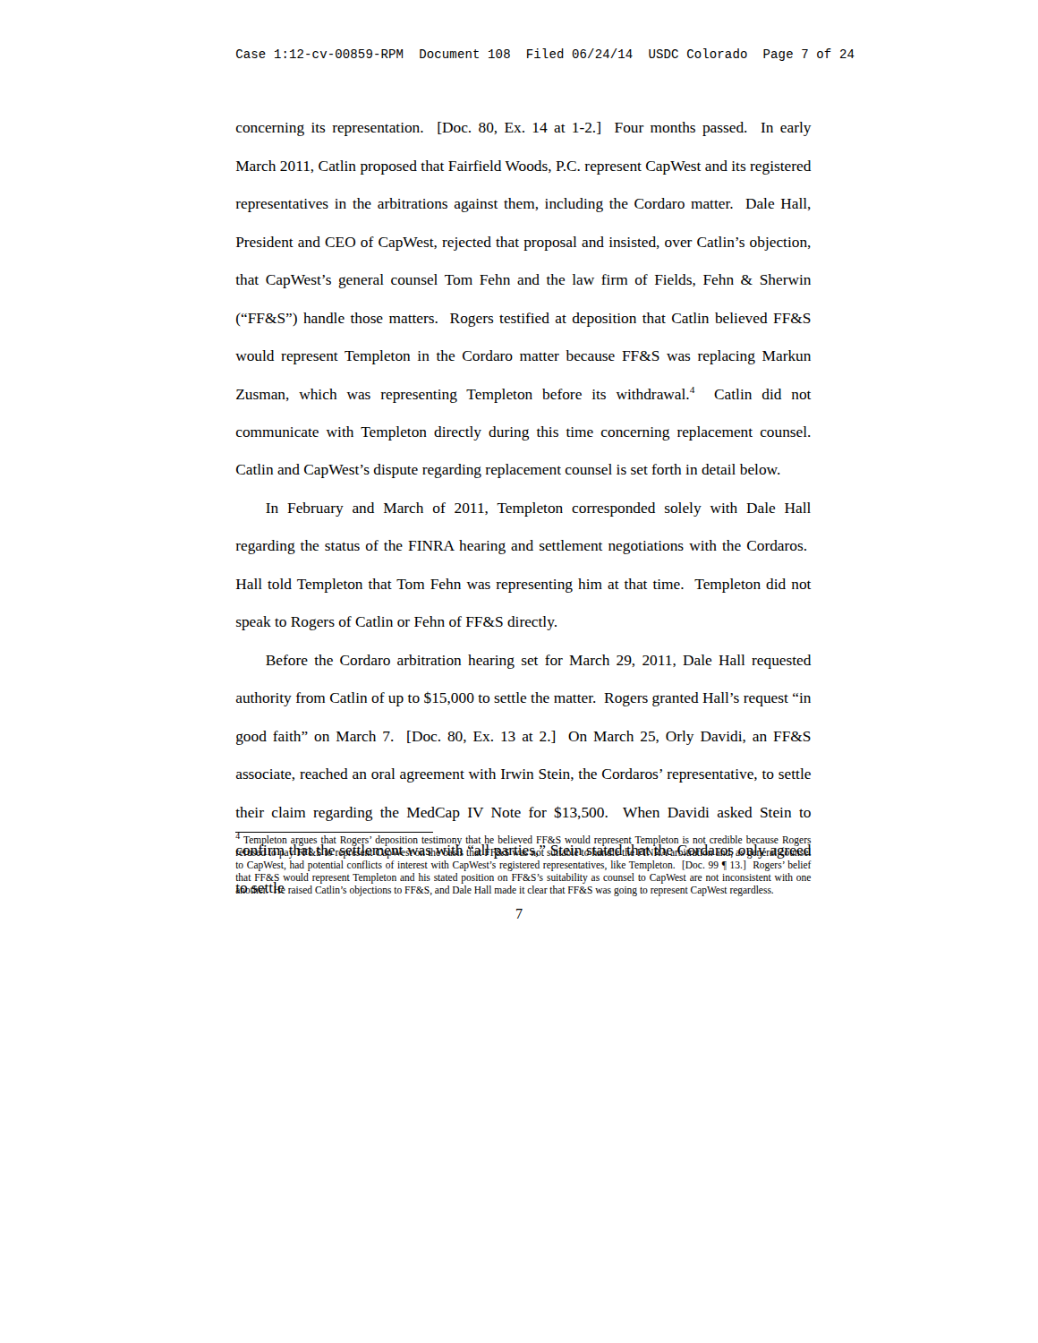Case 1:12-cv-00859-RPM Document 108 Filed 06/24/14 USDC Colorado Page 7 of 24
concerning its representation. [Doc. 80, Ex. 14 at 1-2.] Four months passed. In early March 2011, Catlin proposed that Fairfield Woods, P.C. represent CapWest and its registered representatives in the arbitrations against them, including the Cordaro matter. Dale Hall, President and CEO of CapWest, rejected that proposal and insisted, over Catlin’s objection, that CapWest’s general counsel Tom Fehn and the law firm of Fields, Fehn & Sherwin (“FF&S”) handle those matters. Rogers testified at deposition that Catlin believed FF&S would represent Templeton in the Cordaro matter because FF&S was replacing Markun Zusman, which was representing Templeton before its withdrawal.4 Catlin did not communicate with Templeton directly during this time concerning replacement counsel. Catlin and CapWest’s dispute regarding replacement counsel is set forth in detail below.
In February and March of 2011, Templeton corresponded solely with Dale Hall regarding the status of the FINRA hearing and settlement negotiations with the Cordaros. Hall told Templeton that Tom Fehn was representing him at that time. Templeton did not speak to Rogers of Catlin or Fehn of FF&S directly.
Before the Cordaro arbitration hearing set for March 29, 2011, Dale Hall requested authority from Catlin of up to $15,000 to settle the matter. Rogers granted Hall’s request “in good faith” on March 7. [Doc. 80, Ex. 13 at 2.] On March 25, Orly Davidi, an FF&S associate, reached an oral agreement with Irwin Stein, the Cordaros’ representative, to settle their claim regarding the MedCap IV Note for $13,500. When Davidi asked Stein to confirm that the settlement was with “all parties,” Stein stated that the Cordaros only agreed to settle
4 Templeton argues that Rogers’ deposition testimony that he believed FF&S would represent Templeton is not credible because Rogers refused to pay FF&S to represent CapWest on the basis that FF&S was not suitable to handle the FINRA arbitration and, as general counsel to CapWest, had potential conflicts of interest with CapWest’s registered representatives, like Templeton. [Doc. 99 ¶ 13.] Rogers’ belief that FF&S would represent Templeton and his stated position on FF&S’s suitability as counsel to CapWest are not inconsistent with one another. He raised Catlin’s objections to FF&S, and Dale Hall made it clear that FF&S was going to represent CapWest regardless.
7